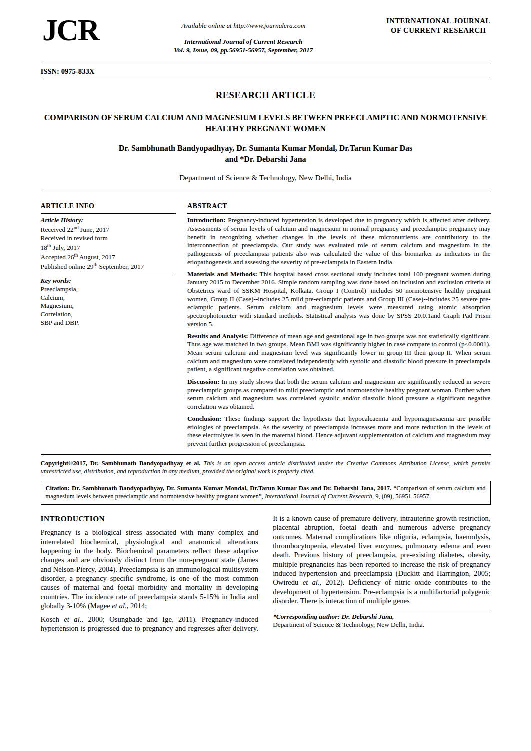JCR
Available online at http://www.journalcra.com
International Journal of Current Research
Vol. 9, Issue, 09, pp.56951-56957, September, 2017
INTERNATIONAL JOURNAL
OF CURRENT RESEARCH
ISSN: 0975-833X
RESEARCH ARTICLE
Comparison of serum calcium and magnesium levels between preeclamptic and normotensive healthy pregnant women
Dr. Sambhunath Bandyopadhyay, Dr. Sumanta Kumar Mondal, Dr.Tarun Kumar Das
and *Dr. Debarshi Jana
Department of Science & Technology, New Delhi, India
ARTICLE INFO
Article History:
Received 22nd June, 2017
Received in revised form
18th July, 2017
Accepted 26th August, 2017
Published online 29th September, 2017
Key words:
Preeclampsia,
Calcium,
Magnesium,
Correlation,
SBP and DBP.
ABSTRACT
Introduction: Pregnancy-induced hypertension is developed due to pregnancy which is affected after delivery. Assessments of serum levels of calcium and magnesium in normal pregnancy and preeclamptic pregnancy may benefit in recognizing whether changes in the levels of these micronutrients are contributory to the interconnection of preeclampsia. Our study was evaluated role of serum calcium and magnesium in the pathogenesis of preeclampsia patients also was calculated the value of this biomarker as indicators in the etiopathogenesis and assessing the severity of pre-eclampsia in Eastern India.
Materials and Methods: This hospital based cross sectional study includes total 100 pregnant women during January 2015 to December 2016. Simple random sampling was done based on inclusion and exclusion criteria at Obstetrics ward of SSKM Hospital, Kolkata. Group I (Control)--includes 50 normotensive healthy pregnant women, Group II (Case)--includes 25 mild pre-eclamptic patients and Group III (Case)--includes 25 severe pre-eclamptic patients. Serum calcium and magnesium levels were measured using atomic absorption spectrophotometer with standard methods. Statistical analysis was done by SPSS 20.0.1and Graph Pad Prism version 5.
Results and Analysis: Difference of mean age and gestational age in two groups was not statistically significant. Thus age was matched in two groups. Mean BMI was significantly higher in case compare to control (p<0.0001). Mean serum calcium and magnesium level was significantly lower in group-III then group-II. When serum calcium and magnesium were correlated independently with systolic and diastolic blood pressure in preeclampsia patient, a significant negative correlation was obtained.
Discussion: In my study shows that both the serum calcium and magnesium are significantly reduced in severe preeclamptic groups as compared to mild preeclamptic and normotensive healthy pregnant woman. Further when serum calcium and magnesium was correlated systolic and/or diastolic blood pressure a significant negative correlation was obtained.
Conclusion: These findings support the hypothesis that hypocalcaemia and hypomagnesaemia are possible etiologies of preeclampsia. As the severity of preeclampsia increases more and more reduction in the levels of these electrolytes is seen in the maternal blood. Hence adjuvant supplementation of calcium and magnesium may prevent further progression of preeclampsia.
Copyright©2017, Dr. Sambhunath Bandyopadhyay et al. This is an open access article distributed under the Creative Commons Attribution License, which permits unrestricted use, distribution, and reproduction in any medium, provided the original work is properly cited.
Citation: Dr. Sambhunath Bandyopadhyay, Dr. Sumanta Kumar Mondal, Dr.Tarun Kumar Das and Dr. Debarshi Jana, 2017. “Comparison of serum calcium and magnesium levels between preeclamptic and normotensive healthy pregnant women”, International Journal of Current Research, 9, (09), 56951-56957.
INTRODUCTION
Pregnancy is a biological stress associated with many complex and interrelated biochemical, physiological and anatomical alterations happening in the body. Biochemical parameters reflect these adaptive changes and are obviously distinct from the non-pregnant state (James and Nelson-Piercy, 2004). Preeclampsia is an immunological multisystem disorder, a pregnancy specific syndrome, is one of the most common causes of maternal and foetal morbidity and mortality in developing countries. The incidence rate of preeclampsia stands 5-15% in India and globally 3-10% (Magee et al., 2014;
Kosch et al., 2000; Osungbade and Ige, 2011). Pregnancy-induced hypertension is progressed due to pregnancy and regresses after delivery. It is a known cause of premature delivery, intrauterine growth restriction, placental abruption, foetal death and numerous adverse pregnancy outcomes. Maternal complications like oliguria, eclampsia, haemolysis, thrombocytopenia, elevated liver enzymes, pulmonary edema and even death. Previous history of preeclampsia, pre-existing diabetes, obesity, multiple pregnancies has been reported to increase the risk of pregnancy induced hypertension and preeclampsia (Duckitt and Harrington, 2005; Owiredu et al., 2012). Deficiency of nitric oxide contributes to the development of hypertension. Pre-eclampsia is a multifactorial polygenic disorder. There is interaction of multiple genes
*Corresponding author: Dr. Debarshi Jana,
Department of Science & Technology, New Delhi, India.